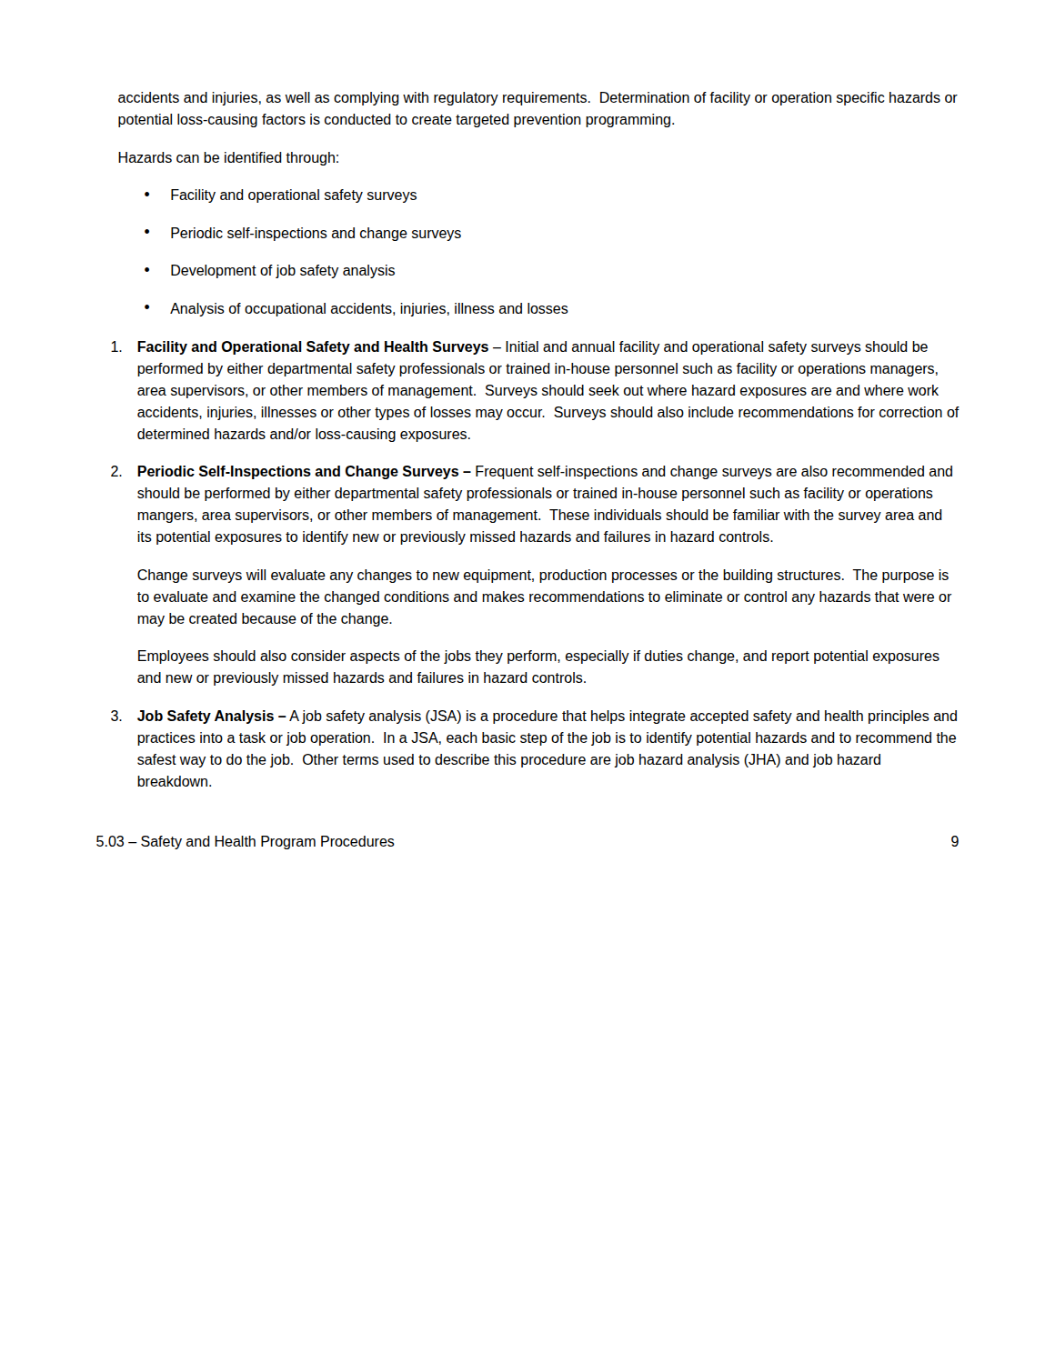accidents and injuries, as well as complying with regulatory requirements. Determination of facility or operation specific hazards or potential loss-causing factors is conducted to create targeted prevention programming.
Hazards can be identified through:
Facility and operational safety surveys
Periodic self-inspections and change surveys
Development of job safety analysis
Analysis of occupational accidents, injuries, illness and losses
Facility and Operational Safety and Health Surveys – Initial and annual facility and operational safety surveys should be performed by either departmental safety professionals or trained in-house personnel such as facility or operations managers, area supervisors, or other members of management. Surveys should seek out where hazard exposures are and where work accidents, injuries, illnesses or other types of losses may occur. Surveys should also include recommendations for correction of determined hazards and/or loss-causing exposures.
Periodic Self-Inspections and Change Surveys – Frequent self-inspections and change surveys are also recommended and should be performed by either departmental safety professionals or trained in-house personnel such as facility or operations mangers, area supervisors, or other members of management. These individuals should be familiar with the survey area and its potential exposures to identify new or previously missed hazards and failures in hazard controls.
Change surveys will evaluate any changes to new equipment, production processes or the building structures. The purpose is to evaluate and examine the changed conditions and makes recommendations to eliminate or control any hazards that were or may be created because of the change.
Employees should also consider aspects of the jobs they perform, especially if duties change, and report potential exposures and new or previously missed hazards and failures in hazard controls.
Job Safety Analysis – A job safety analysis (JSA) is a procedure that helps integrate accepted safety and health principles and practices into a task or job operation. In a JSA, each basic step of the job is to identify potential hazards and to recommend the safest way to do the job. Other terms used to describe this procedure are job hazard analysis (JHA) and job hazard breakdown.
5.03 – Safety and Health Program Procedures 9